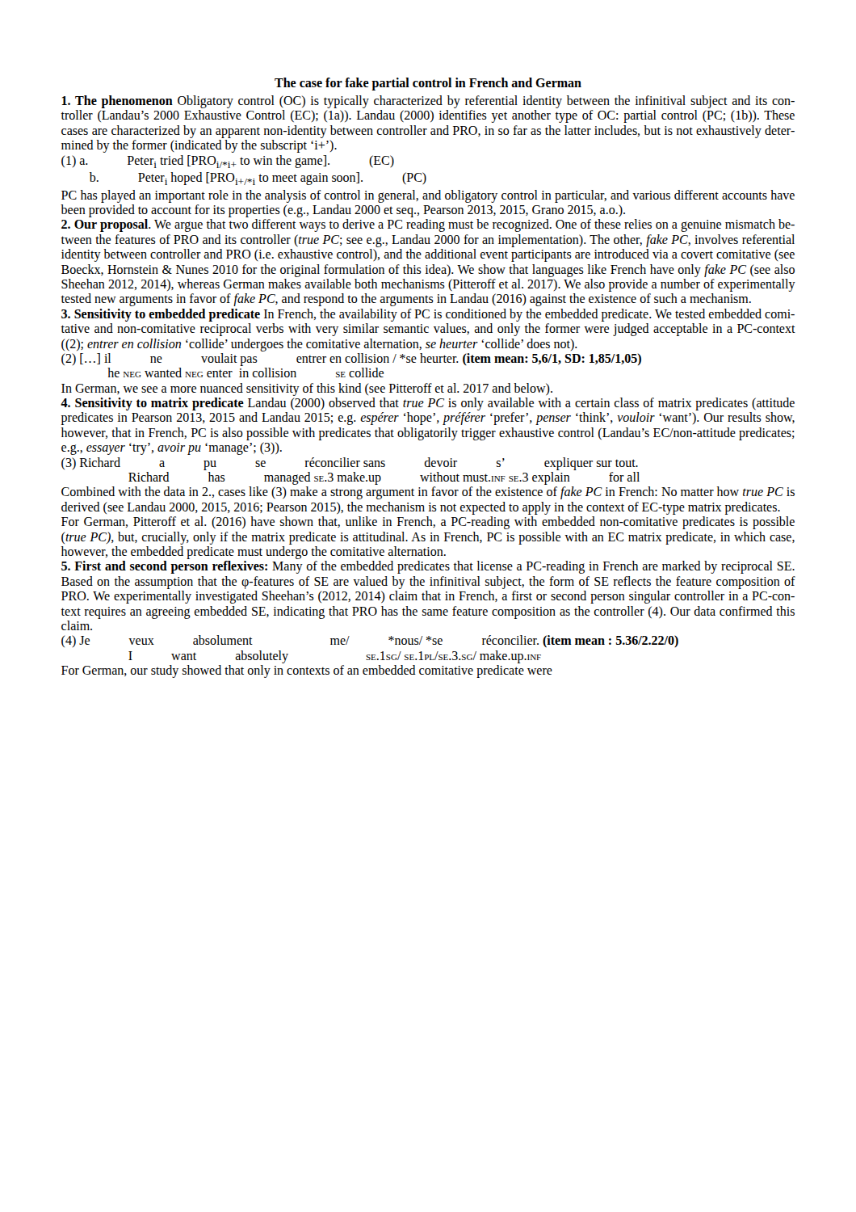The case for fake partial control in French and German
1. The phenomenon Obligatory control (OC) is typically characterized by referential identity between the infinitival subject and its controller (Landau’s 2000 Exhaustive Control (EC); (1a)). Landau (2000) identifies yet another type of OC: partial control (PC; (1b)). These cases are characterized by an apparent non-identity between controller and PRO, in so far as the latter includes, but is not exhaustively determined by the former (indicated by the subscript ‘i+’).
(1) a. Peteri tried [PROi/*i+ to win the game]. (EC)
b. Peteri hoped [PROi+/*i to meet again soon]. (PC)
PC has played an important role in the analysis of control in general, and obligatory control in particular, and various different accounts have been provided to account for its properties (e.g., Landau 2000 et seq., Pearson 2013, 2015, Grano 2015, a.o.).
2. Our proposal. We argue that two different ways to derive a PC reading must be recognized. One of these relies on a genuine mismatch between the features of PRO and its controller (true PC; see e.g., Landau 2000 for an implementation). The other, fake PC, involves referential identity between controller and PRO (i.e. exhaustive control), and the additional event participants are introduced via a covert comitative (see Boeckx, Hornstein & Nunes 2010 for the original formulation of this idea). We show that languages like French have only fake PC (see also Sheehan 2012, 2014), whereas German makes available both mechanisms (Pitteroff et al. 2017). We also provide a number of experimentally tested new arguments in favor of fake PC, and respond to the arguments in Landau (2016) against the existence of such a mechanism.
3. Sensitivity to embedded predicate In French, the availability of PC is conditioned by the embedded predicate. We tested embedded comitative and non-comitative reciprocal verbs with very similar semantic values, and only the former were judged acceptable in a PC-context ((2); entrer en collision ‘collide’ undergoes the comitative alternation, se heurter ‘collide’ does not).
(2) […] il ne voulait pas entrer en collision / *se heurter. (item mean: 5,6/1, SD: 1,85/1,05)
he neg wanted neg enter in collision se collide
In German, we see a more nuanced sensitivity of this kind (see Pitteroff et al. 2017 and below).
4. Sensitivity to matrix predicate Landau (2000) observed that true PC is only available with a certain class of matrix predicates (attitude predicates in Pearson 2013, 2015 and Landau 2015; e.g. espérer ‘hope’, préférer ‘prefer’, penser ‘think’, vouloir ‘want’). Our results show, however, that in French, PC is also possible with predicates that obligatorily trigger exhaustive control (Landau’s EC/non-attitude predicates; e.g., essayer ‘try’, avoir pu ‘manage’; (3)).
(3) Richard a pu se réconcilier sans devoir s’ expliquer sur tout.
Richard has managed se.3 make.up without must.inf se.3 explain for all
Combined with the data in 2., cases like (3) make a strong argument in favor of the existence of fake PC in French: No matter how true PC is derived (see Landau 2000, 2015, 2016; Pearson 2015), the mechanism is not expected to apply in the context of EC-type matrix predicates.
For German, Pitteroff et al. (2016) have shown that, unlike in French, a PC-reading with embedded non-comitative predicates is possible (true PC), but, crucially, only if the matrix predicate is attitudinal. As in French, PC is possible with an EC matrix predicate, in which case, however, the embedded predicate must undergo the comitative alternation.
5. First and second person reflexives: Many of the embedded predicates that license a PC-reading in French are marked by reciprocal SE. Based on the assumption that the φ-features of SE are valued by the infinitival subject, the form of SE reflects the feature composition of PRO. We experimentally investigated Sheehan’s (2012, 2014) claim that in French, a first or second person singular controller in a PC-context requires an agreeing embedded SE, indicating that PRO has the same feature composition as the controller (4). Our data confirmed this claim.
(4) Je veux absolument me/ *nous/ *se réconcilier. (item mean : 5.36/2.22/0)
I want absolutely se.1sg/ se.1pl/se.3.sg/ make.up.inf
For German, our study showed that only in contexts of an embedded comitative predicate were